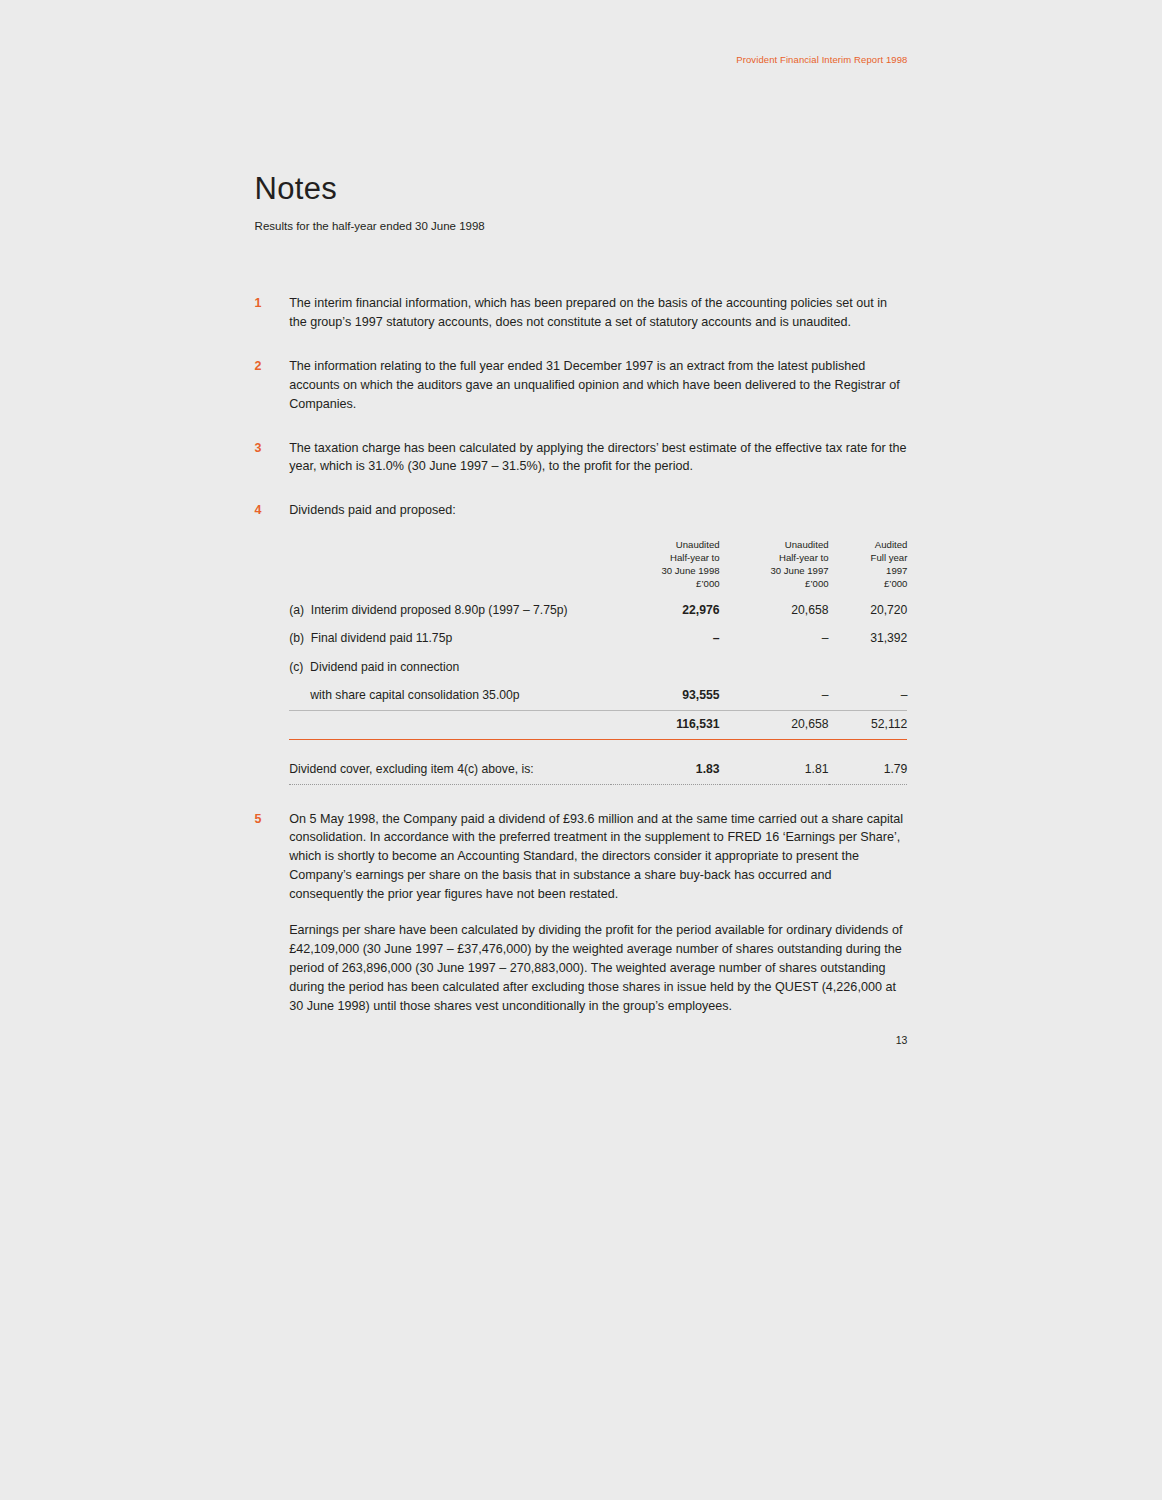Provident Financial Interim Report 1998
Notes
Results for the half-year ended 30 June 1998
1
The interim financial information, which has been prepared on the basis of the accounting policies set out in the group’s 1997 statutory accounts, does not constitute a set of statutory accounts and is unaudited.
2
The information relating to the full year ended 31 December 1997 is an extract from the latest published accounts on which the auditors gave an unqualified opinion and which have been delivered to the Registrar of Companies.
3
The taxation charge has been calculated by applying the directors’ best estimate of the effective tax rate for the year, which is 31.0% (30 June 1997 – 31.5%), to the profit for the period.
4
Dividends paid and proposed:
| | Unaudited Half-year to 30 June 1998 £’000 | Unaudited Half-year to 30 June 1997 £’000 | Audited Full year 1997 £’000 |
| --- | --- | --- | --- |
| (a) Interim dividend proposed 8.90p (1997 – 7.75p) | 22,976 | 20,658 | 20,720 |
| (b) Final dividend paid 11.75p | – | – | 31,392 |
| (c) Dividend paid in connection | | | |
| with share capital consolidation 35.00p | 93,555 | – | – |
| | 116,531 | 20,658 | 52,112 |
| Dividend cover, excluding item 4(c) above, is: | 1.83 | 1.81 | 1.79 |
5
On 5 May 1998, the Company paid a dividend of £93.6 million and at the same time carried out a share capital consolidation. In accordance with the preferred treatment in the supplement to FRED 16 ‘Earnings per Share’, which is shortly to become an Accounting Standard, the directors consider it appropriate to present the Company’s earnings per share on the basis that in substance a share buy-back has occurred and consequently the prior year figures have not been restated.
Earnings per share have been calculated by dividing the profit for the period available for ordinary dividends of £42,109,000 (30 June 1997 – £37,476,000) by the weighted average number of shares outstanding during the period of 263,896,000 (30 June 1997 – 270,883,000). The weighted average number of shares outstanding during the period has been calculated after excluding those shares in issue held by the QUEST (4,226,000 at 30 June 1998) until those shares vest unconditionally in the group’s employees.
13